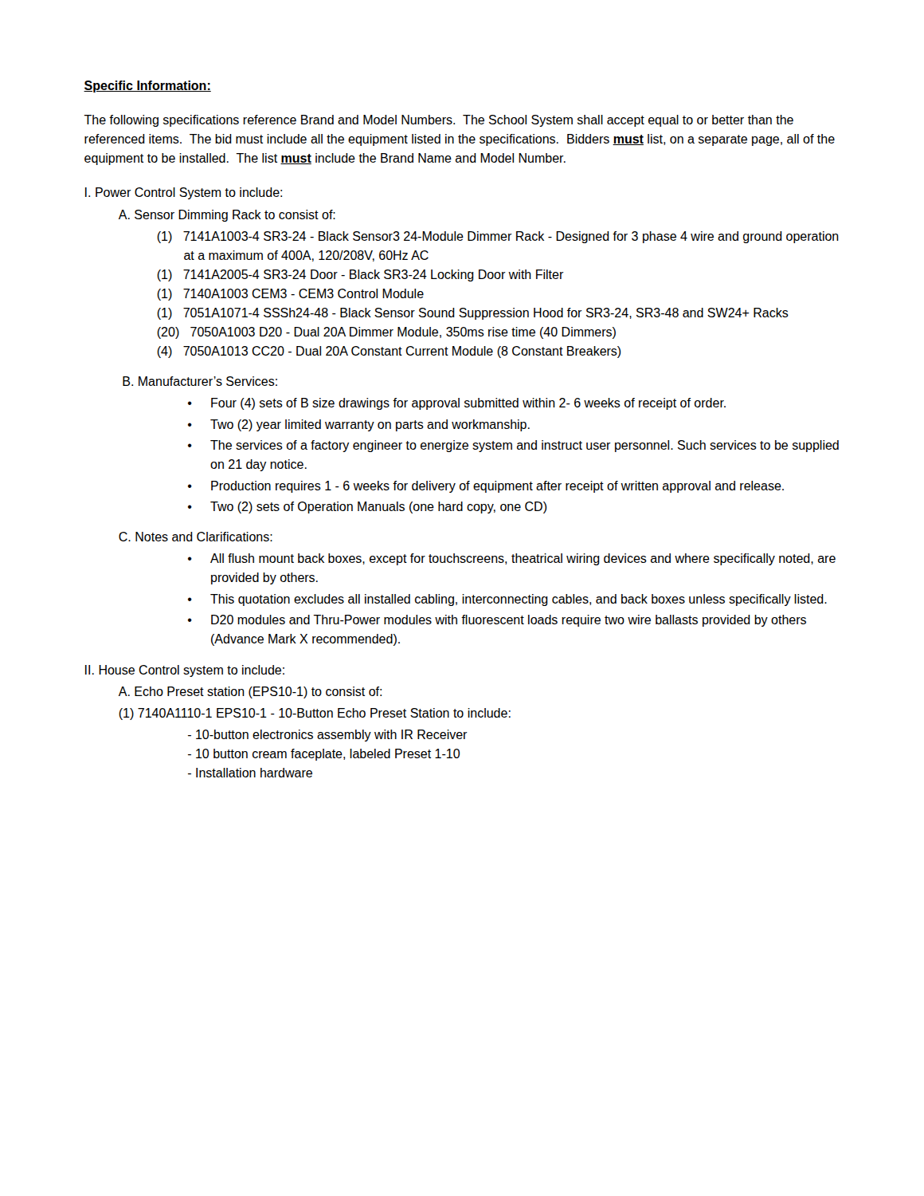Specific Information:
The following specifications reference Brand and Model Numbers. The School System shall accept equal to or better than the referenced items. The bid must include all the equipment listed in the specifications. Bidders must list, on a separate page, all of the equipment to be installed. The list must include the Brand Name and Model Number.
I. Power Control System to include:
A. Sensor Dimming Rack to consist of:
(1) 7141A1003-4 SR3-24 - Black Sensor3 24-Module Dimmer Rack - Designed for 3 phase 4 wire and ground operation at a maximum of 400A, 120/208V, 60Hz AC
(1) 7141A2005-4 SR3-24 Door - Black SR3-24 Locking Door with Filter
(1) 7140A1003 CEM3 - CEM3 Control Module
(1) 7051A1071-4 SSSh24-48 - Black Sensor Sound Suppression Hood for SR3-24, SR3-48 and SW24+ Racks
(20) 7050A1003 D20 - Dual 20A Dimmer Module, 350ms rise time (40 Dimmers)
(4) 7050A1013 CC20 - Dual 20A Constant Current Module (8 Constant Breakers)
B. Manufacturer’s Services:
Four (4) sets of B size drawings for approval submitted within 2- 6 weeks of receipt of order.
Two (2) year limited warranty on parts and workmanship.
The services of a factory engineer to energize system and instruct user personnel. Such services to be supplied on 21 day notice.
Production requires 1 - 6 weeks for delivery of equipment after receipt of written approval and release.
Two (2) sets of Operation Manuals (one hard copy, one CD)
C. Notes and Clarifications:
All flush mount back boxes, except for touchscreens, theatrical wiring devices and where specifically noted, are provided by others.
This quotation excludes all installed cabling, interconnecting cables, and back boxes unless specifically listed.
D20 modules and Thru-Power modules with fluorescent loads require two wire ballasts provided by others (Advance Mark X recommended).
II. House Control system to include:
A. Echo Preset station (EPS10-1) to consist of:
(1) 7140A1110-1 EPS10-1 - 10-Button Echo Preset Station to include:
- 10-button electronics assembly with IR Receiver
- 10 button cream faceplate, labeled Preset 1-10
- Installation hardware